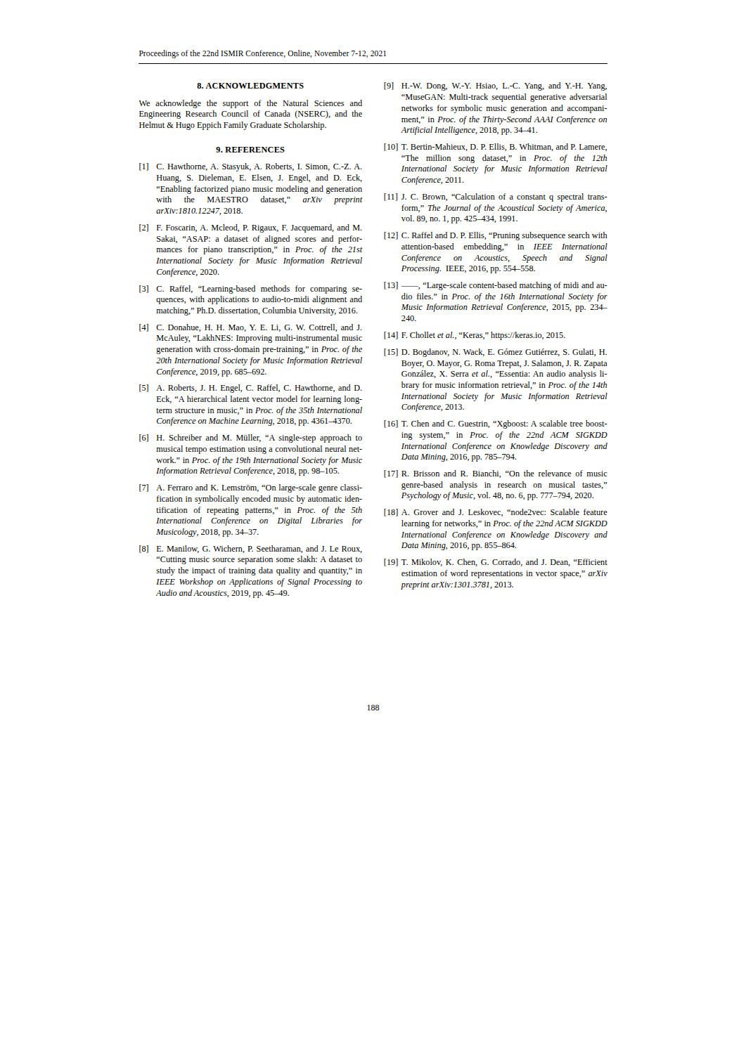Proceedings of the 22nd ISMIR Conference, Online, November 7-12, 2021
8. ACKNOWLEDGMENTS
We acknowledge the support of the Natural Sciences and Engineering Research Council of Canada (NSERC), and the Helmut & Hugo Eppich Family Graduate Scholarship.
9. REFERENCES
[1] C. Hawthorne, A. Stasyuk, A. Roberts, I. Simon, C.-Z. A. Huang, S. Dieleman, E. Elsen, J. Engel, and D. Eck, “Enabling factorized piano music modeling and generation with the MAESTRO dataset,” arXiv preprint arXiv:1810.12247, 2018.
[2] F. Foscarin, A. Mcleod, P. Rigaux, F. Jacquemard, and M. Sakai, “ASAP: a dataset of aligned scores and performances for piano transcription,” in Proc. of the 21st International Society for Music Information Retrieval Conference, 2020.
[3] C. Raffel, “Learning-based methods for comparing sequences, with applications to audio-to-midi alignment and matching,” Ph.D. dissertation, Columbia University, 2016.
[4] C. Donahue, H. H. Mao, Y. E. Li, G. W. Cottrell, and J. McAuley, “LakhNES: Improving multi-instrumental music generation with cross-domain pre-training,” in Proc. of the 20th International Society for Music Information Retrieval Conference, 2019, pp. 685–692.
[5] A. Roberts, J. H. Engel, C. Raffel, C. Hawthorne, and D. Eck, “A hierarchical latent vector model for learning long-term structure in music,” in Proc. of the 35th International Conference on Machine Learning, 2018, pp. 4361–4370.
[6] H. Schreiber and M. Müller, “A single-step approach to musical tempo estimation using a convolutional neural network.” in Proc. of the 19th International Society for Music Information Retrieval Conference, 2018, pp. 98–105.
[7] A. Ferraro and K. Lemström, “On large-scale genre classification in symbolically encoded music by automatic identification of repeating patterns,” in Proc. of the 5th International Conference on Digital Libraries for Musicology, 2018, pp. 34–37.
[8] E. Manilow, G. Wichern, P. Seetharaman, and J. Le Roux, “Cutting music source separation some slakh: A dataset to study the impact of training data quality and quantity,” in IEEE Workshop on Applications of Signal Processing to Audio and Acoustics, 2019, pp. 45–49.
[9] H.-W. Dong, W.-Y. Hsiao, L.-C. Yang, and Y.-H. Yang, “MuseGAN: Multi-track sequential generative adversarial networks for symbolic music generation and accompaniment,” in Proc. of the Thirty-Second AAAI Conference on Artificial Intelligence, 2018, pp. 34–41.
[10] T. Bertin-Mahieux, D. P. Ellis, B. Whitman, and P. Lamere, “The million song dataset,” in Proc. of the 12th International Society for Music Information Retrieval Conference, 2011.
[11] J. C. Brown, “Calculation of a constant q spectral transform,” The Journal of the Acoustical Society of America, vol. 89, no. 1, pp. 425–434, 1991.
[12] C. Raffel and D. P. Ellis, “Pruning subsequence search with attention-based embedding,” in IEEE International Conference on Acoustics, Speech and Signal Processing. IEEE, 2016, pp. 554–558.
[13]——, “Large-scale content-based matching of midi and audio files.” in Proc. of the 16th International Society for Music Information Retrieval Conference, 2015, pp. 234–240.
[14] F. Chollet et al., “Keras,” https://keras.io, 2015.
[15] D. Bogdanov, N. Wack, E. Gómez Gutiérrez, S. Gulati, H. Boyer, O. Mayor, G. Roma Trepat, J. Salamon, J. R. Zapata González, X. Serra et al., “Essentia: An audio analysis library for music information retrieval,” in Proc. of the 14th International Society for Music Information Retrieval Conference, 2013.
[16] T. Chen and C. Guestrin, “Xgboost: A scalable tree boosting system,” in Proc. of the 22nd ACM SIGKDD International Conference on Knowledge Discovery and Data Mining, 2016, pp. 785–794.
[17] R. Brisson and R. Bianchi, “On the relevance of music genre-based analysis in research on musical tastes,” Psychology of Music, vol. 48, no. 6, pp. 777–794, 2020.
[18] A. Grover and J. Leskovec, “node2vec: Scalable feature learning for networks,” in Proc. of the 22nd ACM SIGKDD International Conference on Knowledge Discovery and Data Mining, 2016, pp. 855–864.
[19] T. Mikolov, K. Chen, G. Corrado, and J. Dean, “Efficient estimation of word representations in vector space,” arXiv preprint arXiv:1301.3781, 2013.
188